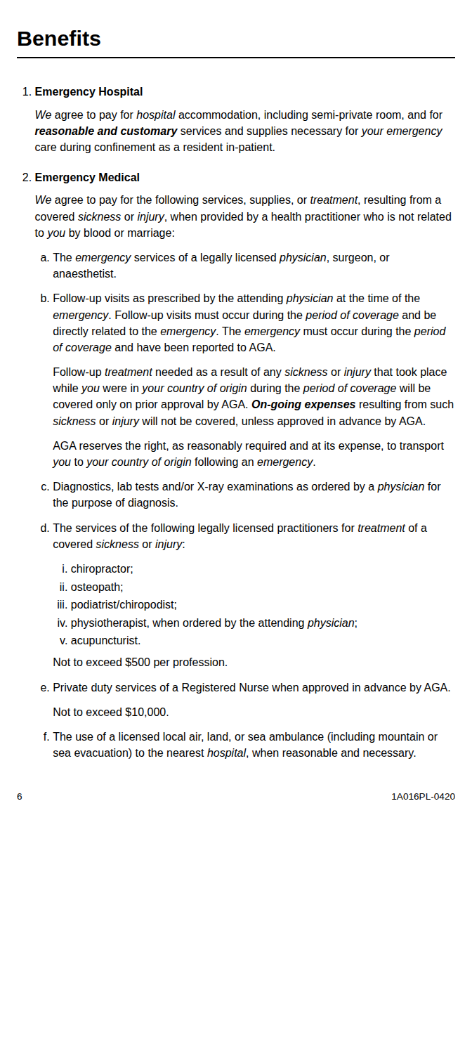Benefits
Emergency Hospital
We agree to pay for hospital accommodation, including semi-private room, and for reasonable and customary services and supplies necessary for your emergency care during confinement as a resident in-patient.
Emergency Medical
We agree to pay for the following services, supplies, or treatment, resulting from a covered sickness or injury, when provided by a health practitioner who is not related to you by blood or marriage:
The emergency services of a legally licensed physician, surgeon, or anaesthetist.
Follow-up visits as prescribed by the attending physician at the time of the emergency. Follow-up visits must occur during the period of coverage and be directly related to the emergency. The emergency must occur during the period of coverage and have been reported to AGA.
Follow-up treatment needed as a result of any sickness or injury that took place while you were in your country of origin during the period of coverage will be covered only on prior approval by AGA. On-going expenses resulting from such sickness or injury will not be covered, unless approved in advance by AGA.
AGA reserves the right, as reasonably required and at its expense, to transport you to your country of origin following an emergency.
Diagnostics, lab tests and/or X-ray examinations as ordered by a physician for the purpose of diagnosis.
The services of the following legally licensed practitioners for treatment of a covered sickness or injury:
chiropractor;
osteopath;
podiatrist/chiropodist;
physiotherapist, when ordered by the attending physician;
acupuncturist.
Not to exceed $500 per profession.
Private duty services of a Registered Nurse when approved in advance by AGA.
Not to exceed $10,000.
The use of a licensed local air, land, or sea ambulance (including mountain or sea evacuation) to the nearest hospital, when reasonable and necessary.
6 1A016PL-0420